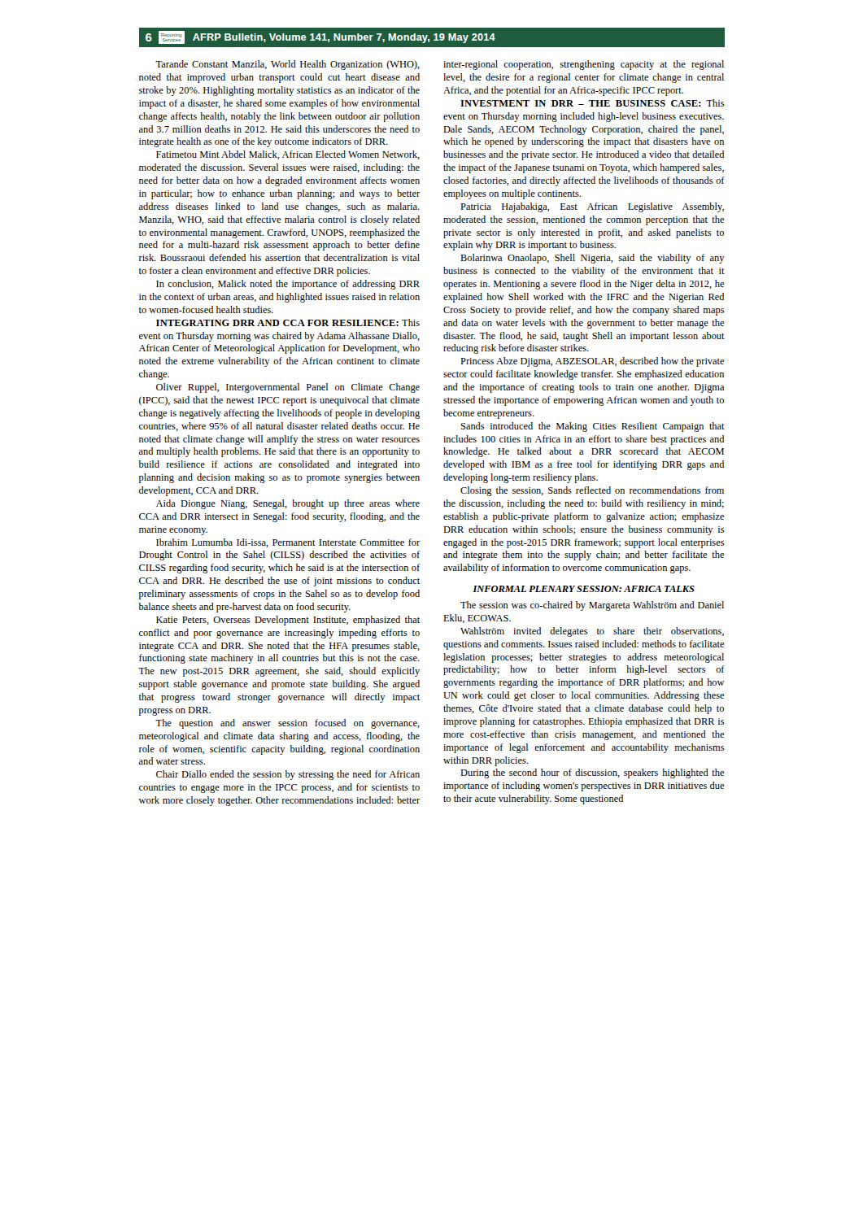6 Reporting
Services AFRP Bulletin, Volume 141, Number 7, Monday, 19 May 2014
Tarande Constant Manzila, World Health Organization (WHO), noted that improved urban transport could cut heart disease and stroke by 20%. Highlighting mortality statistics as an indicator of the impact of a disaster, he shared some examples of how environmental change affects health, notably the link between outdoor air pollution and 3.7 million deaths in 2012. He said this underscores the need to integrate health as one of the key outcome indicators of DRR.
Fatimetou Mint Abdel Malick, African Elected Women Network, moderated the discussion. Several issues were raised, including: the need for better data on how a degraded environment affects women in particular; how to enhance urban planning; and ways to better address diseases linked to land use changes, such as malaria. Manzila, WHO, said that effective malaria control is closely related to environmental management. Crawford, UNOPS, reemphasized the need for a multi-hazard risk assessment approach to better define risk. Boussraoui defended his assertion that decentralization is vital to foster a clean environment and effective DRR policies.
In conclusion, Malick noted the importance of addressing DRR in the context of urban areas, and highlighted issues raised in relation to women-focused health studies.
Integrating DRR and CCA for Resilience: This event on Thursday morning was chaired by Adama Alhassane Diallo, African Center of Meteorological Application for Development, who noted the extreme vulnerability of the African continent to climate change.
Oliver Ruppel, Intergovernmental Panel on Climate Change (IPCC), said that the newest IPCC report is unequivocal that climate change is negatively affecting the livelihoods of people in developing countries, where 95% of all natural disaster related deaths occur. He noted that climate change will amplify the stress on water resources and multiply health problems. He said that there is an opportunity to build resilience if actions are consolidated and integrated into planning and decision making so as to promote synergies between development, CCA and DRR.
Aida Diongue Niang, Senegal, brought up three areas where CCA and DRR intersect in Senegal: food security, flooding, and the marine economy.
Ibrahim Lumumba Idi-issa, Permanent Interstate Committee for Drought Control in the Sahel (CILSS) described the activities of CILSS regarding food security, which he said is at the intersection of CCA and DRR. He described the use of joint missions to conduct preliminary assessments of crops in the Sahel so as to develop food balance sheets and pre-harvest data on food security.
Katie Peters, Overseas Development Institute, emphasized that conflict and poor governance are increasingly impeding efforts to integrate CCA and DRR. She noted that the HFA presumes stable, functioning state machinery in all countries but this is not the case. The new post-2015 DRR agreement, she said, should explicitly support stable governance and promote state building. She argued that progress toward stronger governance will directly impact progress on DRR.
The question and answer session focused on governance, meteorological and climate data sharing and access, flooding, the role of women, scientific capacity building, regional coordination and water stress.
Chair Diallo ended the session by stressing the need for African countries to engage more in the IPCC process, and for scientists to work more closely together. Other recommendations included: better inter-regional cooperation, strengthening capacity at the regional level, the desire for a regional center for climate change in central Africa, and the potential for an Africa-specific IPCC report.
Investment in DRR – The Business Case: This event on Thursday morning included high-level business executives. Dale Sands, AECOM Technology Corporation, chaired the panel, which he opened by underscoring the impact that disasters have on businesses and the private sector. He introduced a video that detailed the impact of the Japanese tsunami on Toyota, which hampered sales, closed factories, and directly affected the livelihoods of thousands of employees on multiple continents.
Patricia Hajabakiga, East African Legislative Assembly, moderated the session, mentioned the common perception that the private sector is only interested in profit, and asked panelists to explain why DRR is important to business.
Bolarinwa Onaolapo, Shell Nigeria, said the viability of any business is connected to the viability of the environment that it operates in. Mentioning a severe flood in the Niger delta in 2012, he explained how Shell worked with the IFRC and the Nigerian Red Cross Society to provide relief, and how the company shared maps and data on water levels with the government to better manage the disaster. The flood, he said, taught Shell an important lesson about reducing risk before disaster strikes.
Princess Abze Djigma, ABZESOLAR, described how the private sector could facilitate knowledge transfer. She emphasized education and the importance of creating tools to train one another. Djigma stressed the importance of empowering African women and youth to become entrepreneurs.
Sands introduced the Making Cities Resilient Campaign that includes 100 cities in Africa in an effort to share best practices and knowledge. He talked about a DRR scorecard that AECOM developed with IBM as a free tool for identifying DRR gaps and developing long-term resiliency plans.
Closing the session, Sands reflected on recommendations from the discussion, including the need to: build with resiliency in mind; establish a public-private platform to galvanize action; emphasize DRR education within schools; ensure the business community is engaged in the post-2015 DRR framework; support local enterprises and integrate them into the supply chain; and better facilitate the availability of information to overcome communication gaps.
Informal Plenary Session: Africa Talks
The session was co-chaired by Margareta Wahlström and Daniel Eklu, ECOWAS.
Wahlström invited delegates to share their observations, questions and comments. Issues raised included: methods to facilitate legislation processes; better strategies to address meteorological predictability; how to better inform high-level sectors of governments regarding the importance of DRR platforms; and how UN work could get closer to local communities. Addressing these themes, Côte d'Ivoire stated that a climate database could help to improve planning for catastrophes. Ethiopia emphasized that DRR is more cost-effective than crisis management, and mentioned the importance of legal enforcement and accountability mechanisms within DRR policies.
During the second hour of discussion, speakers highlighted the importance of including women's perspectives in DRR initiatives due to their acute vulnerability. Some questioned